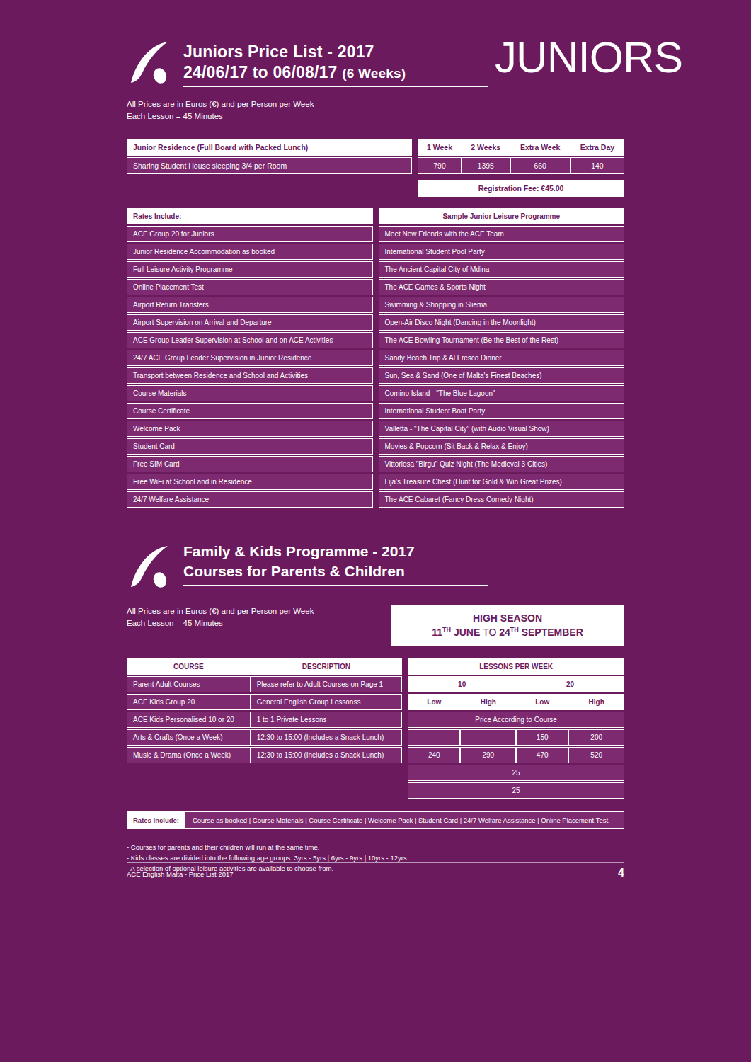Juniors Price List - 2017
24/06/17 to 06/08/17 (6 Weeks)
JUNIORS
All Prices are in Euros (€) and per Person per Week
Each Lesson = 45 Minutes
| Junior Residence (Full Board with Packed Lunch) |
| Sharing Student House sleeping 3/4 per Room |
| 1 Week | 2 Weeks | Extra Week | Extra Day |
| --- | --- | --- | --- |
| 790 | 1395 | 660 | 140 |
Registration Fee: €45.00
| Rates Include: |
| ACE Group 20 for Juniors |
| Junior Residence Accommodation as booked |
| Full Leisure Activity Programme |
| Online Placement Test |
| Airport Return Transfers |
| Airport Supervision on Arrival and Departure |
| ACE Group Leader Supervision at School and on ACE Activities |
| 24/7 ACE Group Leader Supervision in Junior Residence |
| Transport between Residence and School and Activities |
| Course Materials |
| Course Certificate |
| Welcome Pack |
| Student Card |
| Free SIM Card |
| Free WiFi at School and in Residence |
| 24/7 Welfare Assistance |
| Sample Junior Leisure Programme |
| Meet New Friends with the ACE Team |
| International Student Pool Party |
| The Ancient Capital City of Mdina |
| The ACE Games & Sports Night |
| Swimming & Shopping in Sliema |
| Open-Air Disco Night (Dancing in the Moonlight) |
| The ACE Bowling Tournament (Be the Best of the Rest) |
| Sandy Beach Trip & Al Fresco Dinner |
| Sun, Sea & Sand (One of Malta's Finest Beaches) |
| Comino Island - "The Blue Lagoon" |
| International Student Boat Party |
| Valletta - "The Capital City" (with Audio Visual Show) |
| Movies & Popcorn (Sit Back & Relax & Enjoy) |
| Vittoriosa "Birgu" Quiz Night (The Medieval 3 Cities) |
| Lija's Treasure Chest (Hunt for Gold & Win Great Prizes) |
| The ACE Cabaret (Fancy Dress Comedy Night) |
Family & Kids Programme - 2017
Courses for Parents & Children
All Prices are in Euros (€) and per Person per Week
Each Lesson = 45 Minutes
HIGH SEASON
11TH JUNE TO 24TH SEPTEMBER
| COURSE | DESCRIPTION |
| --- | --- |
| Parent Adult Courses | Please refer to Adult Courses on Page 1 |
| ACE Kids Group 20 | General English Group Lessonss |
| ACE Kids Personalised 10 or 20 | 1 to 1 Private Lessons |
| Arts & Crafts (Once a Week) | 12:30 to 15:00 (Includes a Snack Lunch) |
| Music & Drama (Once a Week) | 12:30 to 15:00 (Includes a Snack Lunch) |
| LESSONS PER WEEK |
| --- |
| 10 | 20 |
| Low | High | Low | High |
| Price According to Course |
| | | 150 | 200 |
| 240 | 290 | 470 | 520 |
| 25 |
| 25 |
Rates Include:
Course as booked | Course Materials | Course Certificate | Welcome Pack | Student Card | 24/7 Welfare Assistance | Online Placement Test.
- Courses for parents and their children will run at the same time.
- Kids classes are divided into the following age groups: 3yrs - 5yrs | 6yrs - 9yrs | 10yrs - 12yrs.
- A selection of optional leisure activities are available to choose from.
ACE English Malta - Price List 2017
4